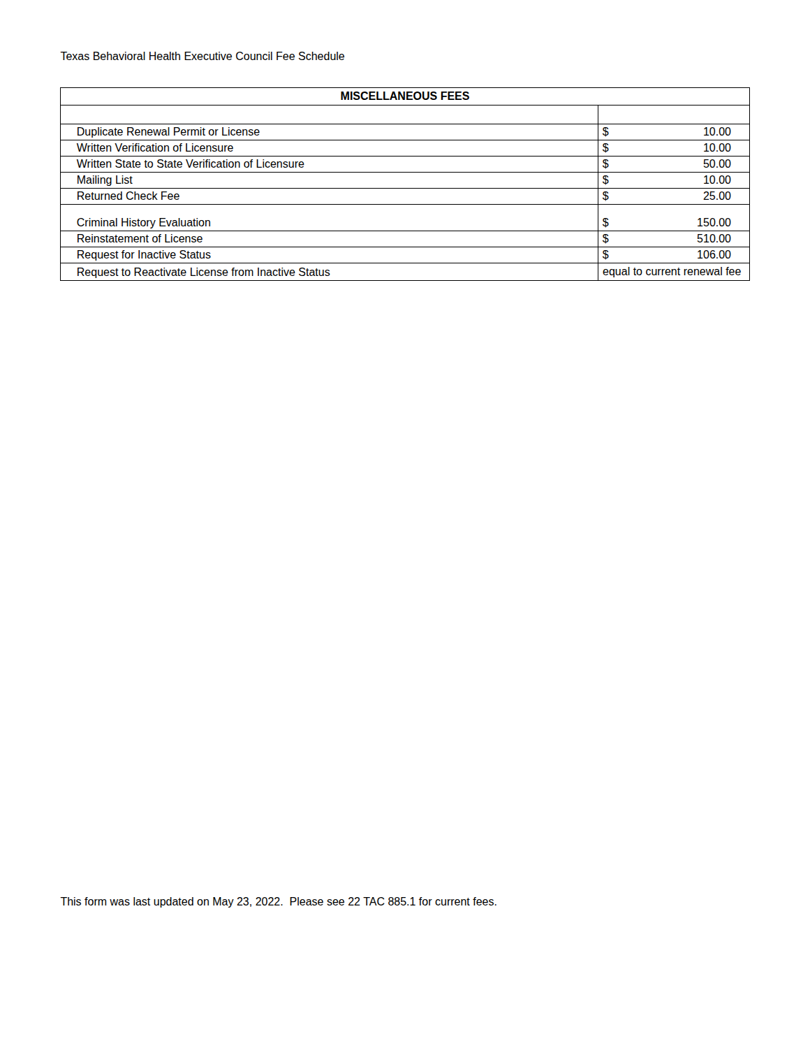Texas Behavioral Health Executive Council Fee Schedule
MISCELLANEOUS FEES
| Duplicate Renewal Permit or License | $ | 10.00 |
| Written Verification of Licensure | $ | 10.00 |
| Written State to State Verification of Licensure | $ | 50.00 |
| Mailing List | $ | 10.00 |
| Returned Check Fee | $ | 25.00 |
| Criminal History Evaluation | $ | 150.00 |
| Reinstatement of License | $ | 510.00 |
| Request for Inactive Status | $ | 106.00 |
| Request to Reactivate License from Inactive Status | equal to current renewal fee |
This form was last updated on May 23, 2022. Please see 22 TAC 885.1 for current fees.